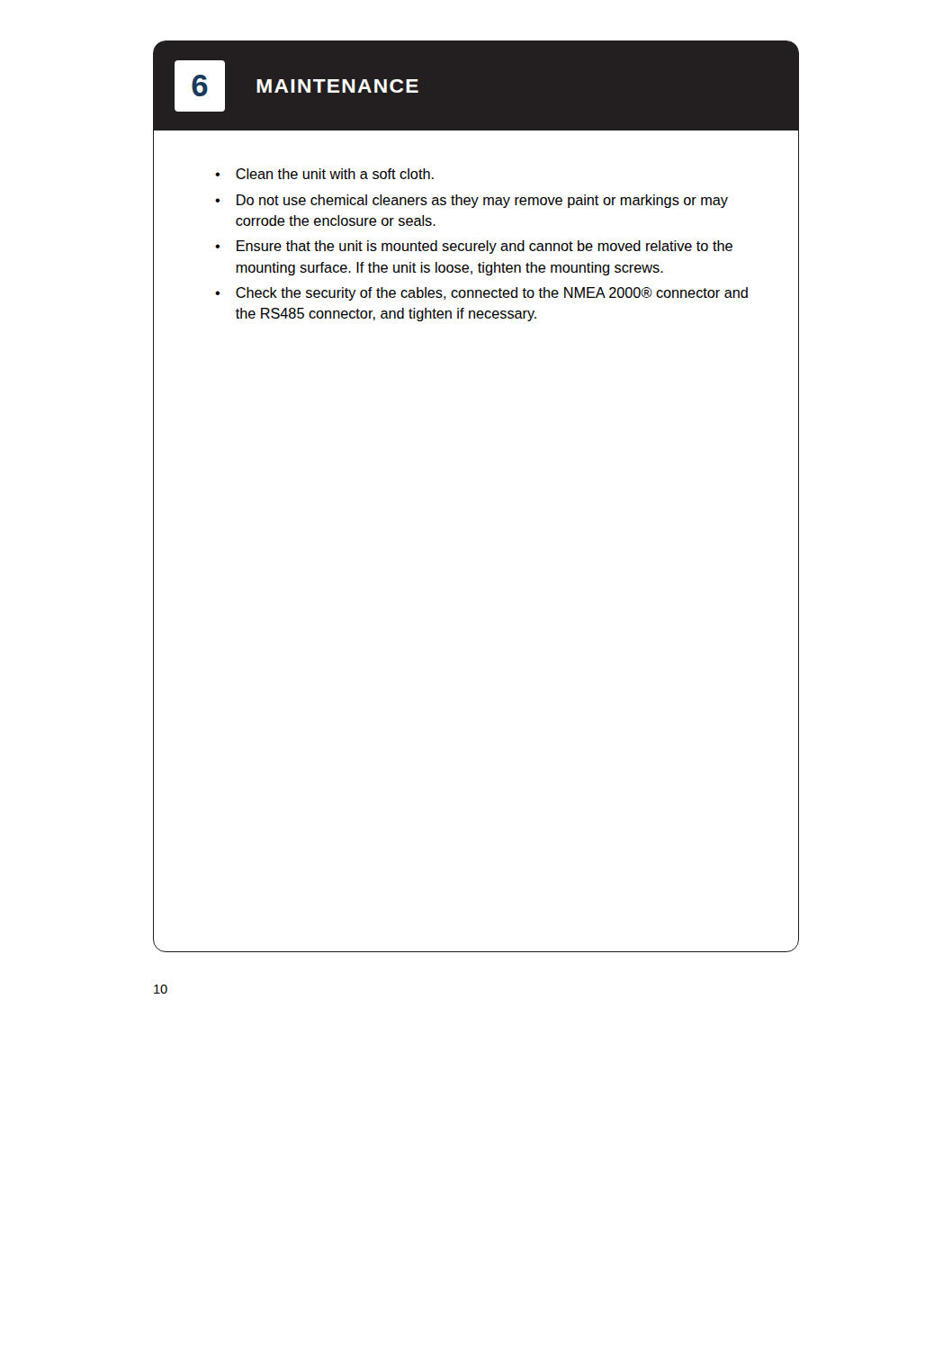6
MAINTENANCE
Clean the unit with a soft cloth.
Do not use chemical cleaners as they may remove paint or markings or may corrode the enclosure or seals.
Ensure that the unit is mounted securely and cannot be moved relative to the mounting surface. If the unit is loose, tighten the mounting screws.
Check the security of the cables, connected to the NMEA 2000® connector and the RS485 connector, and tighten if necessary.
10